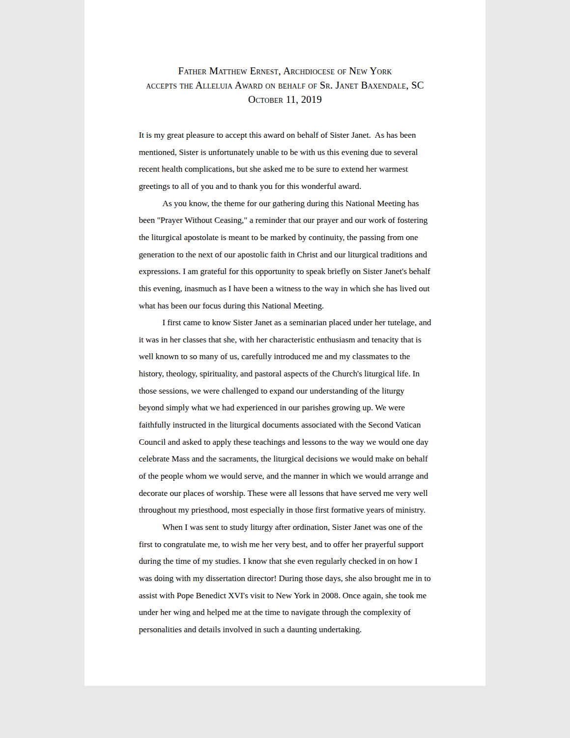Father Matthew Ernest, Archdiocese of New York
accepts the Alleluia Award on behalf of Sr. Janet Baxendale, SC
October 11, 2019
It is my great pleasure to accept this award on behalf of Sister Janet. As has been mentioned, Sister is unfortunately unable to be with us this evening due to several recent health complications, but she asked me to be sure to extend her warmest greetings to all of you and to thank you for this wonderful award.
As you know, the theme for our gathering during this National Meeting has been "Prayer Without Ceasing," a reminder that our prayer and our work of fostering the liturgical apostolate is meant to be marked by continuity, the passing from one generation to the next of our apostolic faith in Christ and our liturgical traditions and expressions. I am grateful for this opportunity to speak briefly on Sister Janet's behalf this evening, inasmuch as I have been a witness to the way in which she has lived out what has been our focus during this National Meeting.
I first came to know Sister Janet as a seminarian placed under her tutelage, and it was in her classes that she, with her characteristic enthusiasm and tenacity that is well known to so many of us, carefully introduced me and my classmates to the history, theology, spirituality, and pastoral aspects of the Church's liturgical life. In those sessions, we were challenged to expand our understanding of the liturgy beyond simply what we had experienced in our parishes growing up. We were faithfully instructed in the liturgical documents associated with the Second Vatican Council and asked to apply these teachings and lessons to the way we would one day celebrate Mass and the sacraments, the liturgical decisions we would make on behalf of the people whom we would serve, and the manner in which we would arrange and decorate our places of worship. These were all lessons that have served me very well throughout my priesthood, most especially in those first formative years of ministry.
When I was sent to study liturgy after ordination, Sister Janet was one of the first to congratulate me, to wish me her very best, and to offer her prayerful support during the time of my studies. I know that she even regularly checked in on how I was doing with my dissertation director! During those days, she also brought me in to assist with Pope Benedict XVI's visit to New York in 2008. Once again, she took me under her wing and helped me at the time to navigate through the complexity of personalities and details involved in such a daunting undertaking.